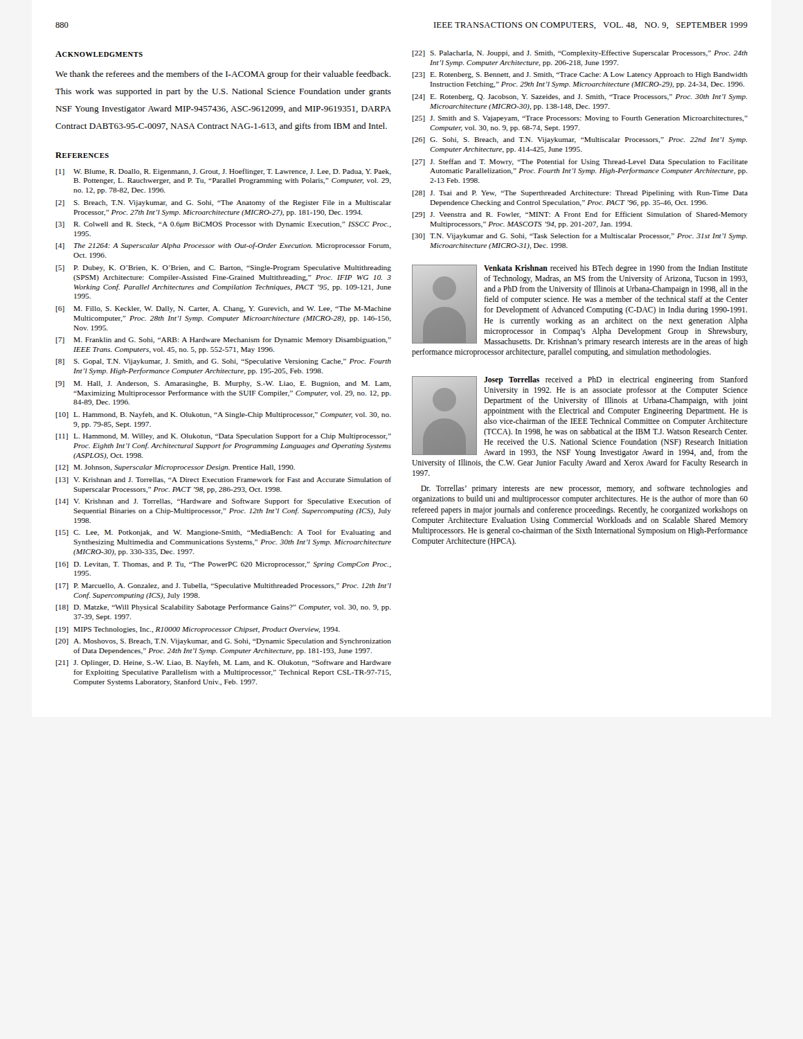880
IEEE TRANSACTIONS ON COMPUTERS, VOL. 48, NO. 9, SEPTEMBER 1999
ACKNOWLEDGMENTS
We thank the referees and the members of the I-ACOMA group for their valuable feedback. This work was supported in part by the U.S. National Science Foundation under grants NSF Young Investigator Award MIP-9457436, ASC-9612099, and MIP-9619351, DARPA Contract DABT63-95-C-0097, NASA Contract NAG-1-613, and gifts from IBM and Intel.
REFERENCES
[1] W. Blume, R. Doallo, R. Eigenmann, J. Grout, J. Hoeflinger, T. Lawrence, J. Lee, D. Padua, Y. Paek, B. Pottenger, L. Rauchwerger, and P. Tu, “Parallel Programming with Polaris,” Computer, vol. 29, no. 12, pp. 78-82, Dec. 1996.
[2] S. Breach, T.N. Vijaykumar, and G. Sohi, “The Anatomy of the Register File in a Multiscalar Processor,” Proc. 27th Int’l Symp. Microarchitecture (MICRO-27), pp. 181-190, Dec. 1994.
[3] R. Colwell and R. Steck, “A 0.6μm BiCMOS Processor with Dynamic Execution,” ISSCC Proc., 1995.
[4] The 21264: A Superscalar Alpha Processor with Out-of-Order Execution. Microprocessor Forum, Oct. 1996.
[5] P. Dubey, K. O’Brien, K. O’Brien, and C. Barton, “Single-Program Speculative Multithreading (SPSM) Architecture: Compiler-Assisted Fine-Grained Multithreading,” Proc. IFIP WG 10. 3 Working Conf. Parallel Architectures and Compilation Techniques, PACT ’95, pp. 109-121, June 1995.
[6] M. Fillo, S. Keckler, W. Dally, N. Carter, A. Chang, Y. Gurevich, and W. Lee, “The M-Machine Multicomputer,” Proc. 28th Int’l Symp. Computer Microarchitecture (MICRO-28), pp. 146-156, Nov. 1995.
[7] M. Franklin and G. Sohi, “ARB: A Hardware Mechanism for Dynamic Memory Disambiguation,” IEEE Trans. Computers, vol. 45, no. 5, pp. 552-571, May 1996.
[8] S. Gopal, T.N. Vijaykumar, J. Smith, and G. Sohi, “Speculative Versioning Cache,” Proc. Fourth Int’l Symp. High-Performance Computer Architecture, pp. 195-205, Feb. 1998.
[9] M. Hall, J. Anderson, S. Amarasinghe, B. Murphy, S.-W. Liao, E. Bugnion, and M. Lam, “Maximizing Multiprocessor Performance with the SUIF Compiler,” Computer, vol. 29, no. 12, pp. 84-89, Dec. 1996.
[10] L. Hammond, B. Nayfeh, and K. Olukotun, “A Single-Chip Multiprocessor,” Computer, vol. 30, no. 9, pp. 79-85, Sept. 1997.
[11] L. Hammond, M. Willey, and K. Olukotun, “Data Speculation Support for a Chip Multiprocessor,” Proc. Eighth Int’l Conf. Architectural Support for Programming Languages and Operating Systems (ASPLOS), Oct. 1998.
[12] M. Johnson, Superscalar Microprocessor Design. Prentice Hall, 1990.
[13] V. Krishnan and J. Torrellas, “A Direct Execution Framework for Fast and Accurate Simulation of Superscalar Processors,” Proc. PACT ’98, pp, 286-293, Oct. 1998.
[14] V. Krishnan and J. Torrellas, “Hardware and Software Support for Speculative Execution of Sequential Binaries on a Chip-Multiprocessor,” Proc. 12th Int’l Conf. Supercomputing (ICS), July 1998.
[15] C. Lee, M. Potkonjak, and W. Mangione-Smith, “MediaBench: A Tool for Evaluating and Synthesizing Multimedia and Communications Systems,” Proc. 30th Int’l Symp. Microarchitecture (MICRO-30), pp. 330-335, Dec. 1997.
[16] D. Levitan, T. Thomas, and P. Tu, “The PowerPC 620 Microprocessor,” Spring CompCon Proc., 1995.
[17] P. Marcuello, A. Gonzalez, and J. Tubella, “Speculative Multithreaded Processors,” Proc. 12th Int’l Conf. Supercomputing (ICS), July 1998.
[18] D. Matzke, “Will Physical Scalability Sabotage Performance Gains?” Computer, vol. 30, no. 9, pp. 37-39, Sept. 1997.
[19] MIPS Technologies, Inc., R10000 Microprocessor Chipset, Product Overview, 1994.
[20] A. Moshovos, S. Breach, T.N. Vijaykumar, and G. Sohi, “Dynamic Speculation and Synchronization of Data Dependences,” Proc. 24th Int’l Symp. Computer Architecture, pp. 181-193, June 1997.
[21] J. Oplinger, D. Heine, S.-W. Liao, B. Nayfeh, M. Lam, and K. Olukotun, “Software and Hardware for Exploiting Speculative Parallelism with a Multiprocessor,” Technical Report CSL-TR-97-715, Computer Systems Laboratory, Stanford Univ., Feb. 1997.
[22] S. Palacharla, N. Jouppi, and J. Smith, “Complexity-Effective Superscalar Processors,” Proc. 24th Int’l Symp. Computer Architecture, pp. 206-218, June 1997.
[23] E. Rotenberg, S. Bennett, and J. Smith, “Trace Cache: A Low Latency Approach to High Bandwidth Instruction Fetching,” Proc. 29th Int’l Symp. Microarchitecture (MICRO-29), pp. 24-34, Dec. 1996.
[24] E. Rotenberg, Q. Jacobson, Y. Sazeides, and J. Smith, “Trace Processors,” Proc. 30th Int’l Symp. Microarchitecture (MICRO-30), pp. 138-148, Dec. 1997.
[25] J. Smith and S. Vajapeyam, “Trace Processors: Moving to Fourth Generation Microarchitectures,” Computer, vol. 30, no. 9, pp. 68-74, Sept. 1997.
[26] G. Sohi, S. Breach, and T.N. Vijaykumar, “Multiscalar Processors,” Proc. 22nd Int’l Symp. Computer Architecture, pp. 414-425, June 1995.
[27] J. Steffan and T. Mowry, “The Potential for Using Thread-Level Data Speculation to Facilitate Automatic Parallelization,” Proc. Fourth Int’l Symp. High-Performance Computer Architecture, pp. 2-13 Feb. 1998.
[28] J. Tsai and P. Yew, “The Superthreaded Architecture: Thread Pipelining with Run-Time Data Dependence Checking and Control Speculation,” Proc. PACT ’96, pp. 35-46, Oct. 1996.
[29] J. Veenstra and R. Fowler, “MINT: A Front End for Efficient Simulation of Shared-Memory Multiprocessors,” Proc. MASCOTS ’94, pp. 201-207, Jan. 1994.
[30] T.N. Vijaykumar and G. Sohi, “Task Selection for a Multiscalar Processor,” Proc. 31st Int’l Symp. Microarchitecture (MICRO-31), Dec. 1998.
Venkata Krishnan received his BTech degree in 1990 from the Indian Institute of Technology, Madras, an MS from the University of Arizona, Tucson in 1993, and a PhD from the University of Illinois at Urbana-Champaign in 1998, all in the field of computer science. He was a member of the technical staff at the Center for Development of Advanced Computing (C-DAC) in India during 1990-1991. He is currently working as an architect on the next generation Alpha microprocessor in Compaq’s Alpha Development Group in Shrewsbury, Massachusetts. Dr. Krishnan’s primary research interests are in the areas of high performance microprocessor architecture, parallel computing, and simulation methodologies.
Josep Torrellas received a PhD in electrical engineering from Stanford University in 1992. He is an associate professor at the Computer Science Department of the University of Illinois at Urbana-Champaign, with joint appointment with the Electrical and Computer Engineering Department. He is also vice-chairman of the IEEE Technical Committee on Computer Architecture (TCCA). In 1998, he was on sabbatical at the IBM T.J. Watson Research Center. He received the U.S. National Science Foundation (NSF) Research Initiation Award in 1993, the NSF Young Investigator Award in 1994, and, from the University of Illinois, the C.W. Gear Junior Faculty Award and Xerox Award for Faculty Research in 1997.
Dr. Torrellas’ primary interests are new processor, memory, and software technologies and organizations to build uni and multiprocessor computer architectures. He is the author of more than 60 refereed papers in major journals and conference proceedings. Recently, he coorganized workshops on Computer Architecture Evaluation Using Commercial Workloads and on Scalable Shared Memory Multiprocessors. He is general co-chairman of the Sixth International Symposium on High-Performance Computer Architecture (HPCA).